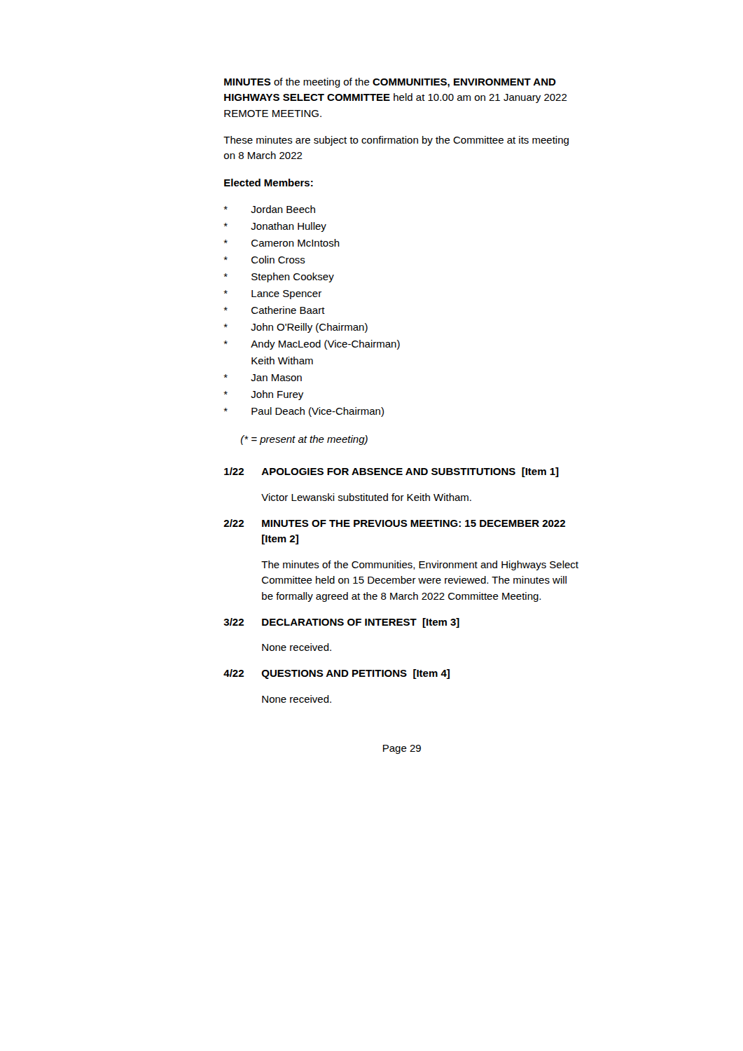MINUTES of the meeting of the COMMUNITIES, ENVIRONMENT AND HIGHWAYS SELECT COMMITTEE held at 10.00 am on 21 January 2022 REMOTE MEETING.
These minutes are subject to confirmation by the Committee at its meeting on 8 March 2022
Elected Members:
| * | Jordan Beech |
| * | Jonathan Hulley |
| * | Cameron McIntosh |
| * | Colin Cross |
| * | Stephen Cooksey |
| * | Lance Spencer |
| * | Catherine Baart |
| * | John O'Reilly (Chairman) |
| * | Andy MacLeod (Vice-Chairman) |
| | Keith Witham |
| * | Jan Mason |
| * | John Furey |
| * | Paul Deach (Vice-Chairman) |
(* = present at the meeting)
| 1/22 | APOLOGIES FOR ABSENCE AND SUBSTITUTIONS [Item 1] Victor Lewanski substituted for Keith Witham. |
| 2/22 | MINUTES OF THE PREVIOUS MEETING: 15 DECEMBER 2022 [Item 2] The minutes of the Communities, Environment and Highways Select Committee held on 15 December were reviewed. The minutes will be formally agreed at the 8 March 2022 Committee Meeting. |
| 3/22 | DECLARATIONS OF INTEREST [Item 3] None received. |
| 4/22 | QUESTIONS AND PETITIONS [Item 4] None received. |
Page 29